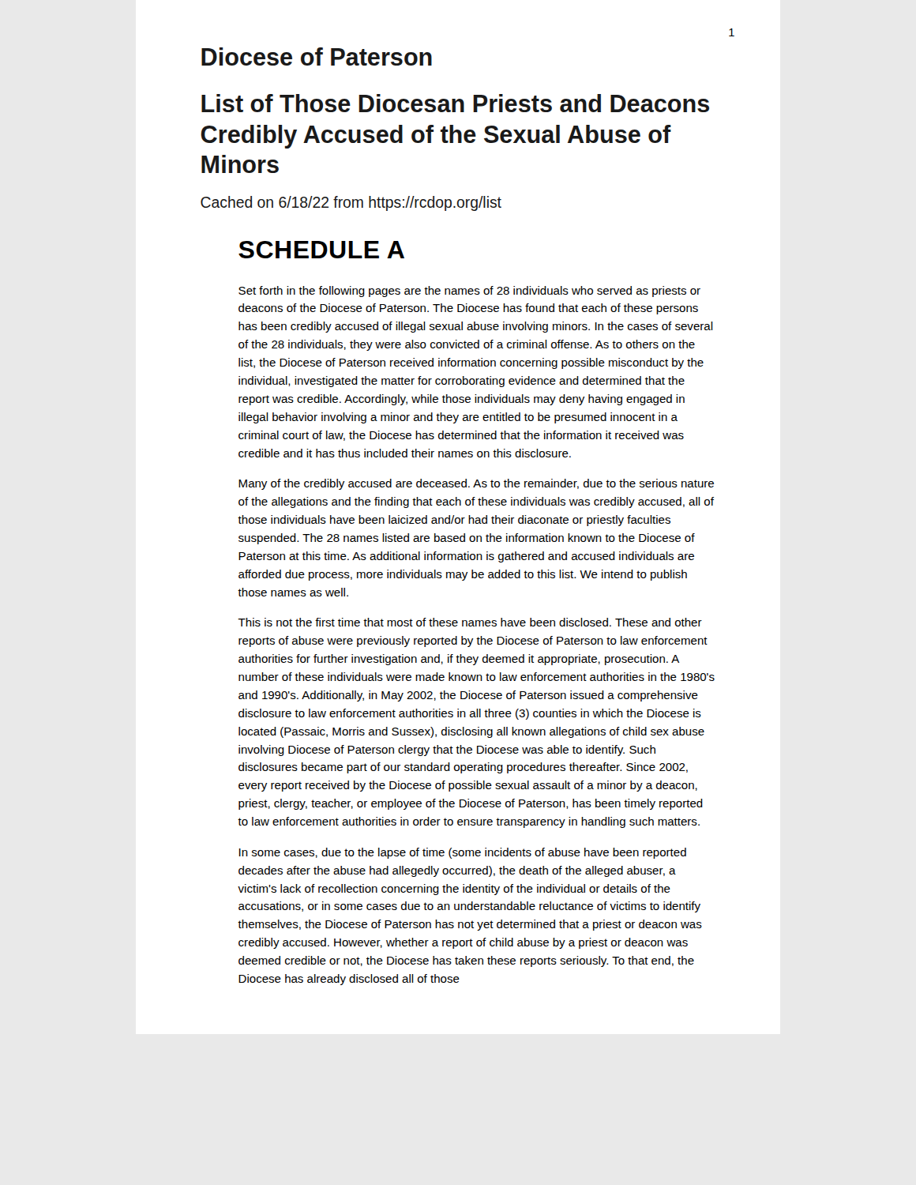1
Diocese of Paterson
List of Those Diocesan Priests and Deacons Credibly Accused of the Sexual Abuse of Minors
Cached on 6/18/22 from https://rcdop.org/list
SCHEDULE A
Set forth in the following pages are the names of 28 individuals who served as priests or deacons of the Diocese of Paterson. The Diocese has found that each of these persons has been credibly accused of illegal sexual abuse involving minors. In the cases of several of the 28 individuals, they were also convicted of a criminal offense. As to others on the list, the Diocese of Paterson received information concerning possible misconduct by the individual, investigated the matter for corroborating evidence and determined that the report was credible. Accordingly, while those individuals may deny having engaged in illegal behavior involving a minor and they are entitled to be presumed innocent in a criminal court of law, the Diocese has determined that the information it received was credible and it has thus included their names on this disclosure.
Many of the credibly accused are deceased. As to the remainder, due to the serious nature of the allegations and the finding that each of these individuals was credibly accused, all of those individuals have been laicized and/or had their diaconate or priestly faculties suspended. The 28 names listed are based on the information known to the Diocese of Paterson at this time. As additional information is gathered and accused individuals are afforded due process, more individuals may be added to this list. We intend to publish those names as well.
This is not the first time that most of these names have been disclosed. These and other reports of abuse were previously reported by the Diocese of Paterson to law enforcement authorities for further investigation and, if they deemed it appropriate, prosecution. A number of these individuals were made known to law enforcement authorities in the 1980's and 1990's. Additionally, in May 2002, the Diocese of Paterson issued a comprehensive disclosure to law enforcement authorities in all three (3) counties in which the Diocese is located (Passaic, Morris and Sussex), disclosing all known allegations of child sex abuse involving Diocese of Paterson clergy that the Diocese was able to identify. Such disclosures became part of our standard operating procedures thereafter. Since 2002, every report received by the Diocese of possible sexual assault of a minor by a deacon, priest, clergy, teacher, or employee of the Diocese of Paterson, has been timely reported to law enforcement authorities in order to ensure transparency in handling such matters.
In some cases, due to the lapse of time (some incidents of abuse have been reported decades after the abuse had allegedly occurred), the death of the alleged abuser, a victim's lack of recollection concerning the identity of the individual or details of the accusations, or in some cases due to an understandable reluctance of victims to identify themselves, the Diocese of Paterson has not yet determined that a priest or deacon was credibly accused. However, whether a report of child abuse by a priest or deacon was deemed credible or not, the Diocese has taken these reports seriously. To that end, the Diocese has already disclosed all of those